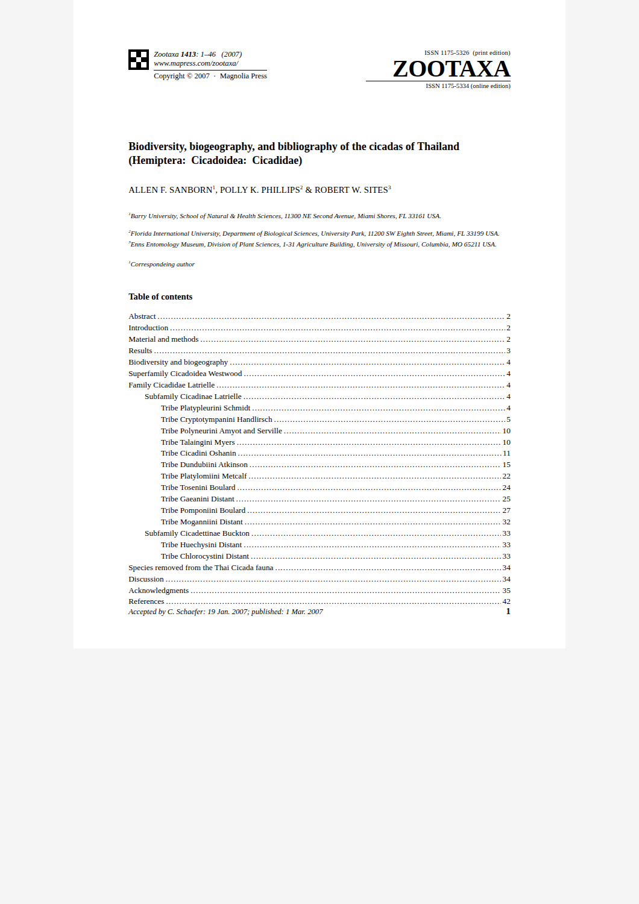Zootaxa 1413: 1–46 (2007)
www.mapress.com/zootaxa/
Copyright © 2007 · Magnolia Press
ISSN 1175-5326 (print edition)
ZOOTAXA
ISSN 1175-5334 (online edition)
Biodiversity, biogeography, and bibliography of the cicadas of Thailand (Hemiptera: Cicadoidea: Cicadidae)
ALLEN F. SANBORN1, POLLY K. PHILLIPS2 & ROBERT W. SITES3
1Barry University, School of Natural & Health Sciences, 11300 NE Second Avenue, Miami Shores, FL 33161 USA.
2Florida International University, Department of Biological Sciences, University Park, 11200 SW Eighth Street, Miami, FL 33199 USA.
3Enns Entomology Museum, Division of Plant Sciences, 1-31 Agriculture Building, University of Missouri, Columbia, MO 65211 USA.
1Correspondeing author
Table of contents
Abstract................................................................................................................................................................................ 2
Introduction............................................................................................................................................................................. 2
Material and methods............................................................................................................................................................. 2
Results.................................................................................................................................................................................... 3
Biodiversity and biogeography................................................................................................................................................. 4
Superfamily Cicadoidea Westwood......................................................................................................................................... 4
Family Cicadidae Latrielle..................................................................................................................................................... 4
Subfamily Cicadinae Latrielle................................................................................................................................................. 4
Tribe Platypleurini Schmidt......................................................................................................................................... 4
Tribe Cryptotympanini Handlirsch............................................................................................................................. 5
Tribe Polyneurini Amyot and Serville....................................................................................................................... 10
Tribe Talaingini Myers................................................................................................................................................. 10
Tribe Cicadini Oshanin................................................................................................................................................. 11
Tribe Dundubiini Atkinson......................................................................................................................................... 15
Tribe Platylomiini Metcalf........................................................................................................................................... 22
Tribe Tosenini Boulard................................................................................................................................................. 24
Tribe Gaeanini Distant................................................................................................................................................... 25
Tribe Pomponiini Boulard............................................................................................................................................. 27
Tribe Moganniini Distant............................................................................................................................................... 32
Subfamily Cicadettinae Buckton............................................................................................................................................. 33
Tribe Huechysini Distant................................................................................................................................................. 33
Tribe Chlorocystini Distant............................................................................................................................................. 33
Species removed from the Thai Cicada fauna....................................................................................................................... 34
Discussion.............................................................................................................................................................................. 34
Acknowledgments................................................................................................................................................................... 35
References.............................................................................................................................................................................. 42
Accepted by C. Schaefer: 19 Jan. 2007; published: 1 Mar. 2007
1